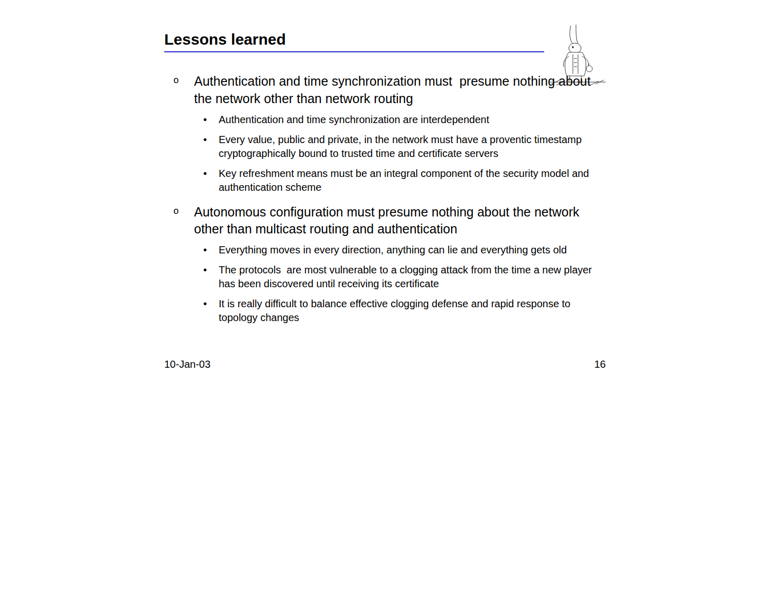Lessons learned
Authentication and time synchronization must presume nothing about the network other than network routing
Authentication and time synchronization are interdependent
Every value, public and private, in the network must have a proventic timestamp cryptographically bound to trusted time and certificate servers
Key refreshment means must be an integral component of the security model and authentication scheme
Autonomous configuration must presume nothing about the network other than multicast routing and authentication
Everything moves in every direction, anything can lie and everything gets old
The protocols are most vulnerable to a clogging attack from the time a new player has been discovered until receiving its certificate
It is really difficult to balance effective clogging defense and rapid response to topology changes
10-Jan-03 16